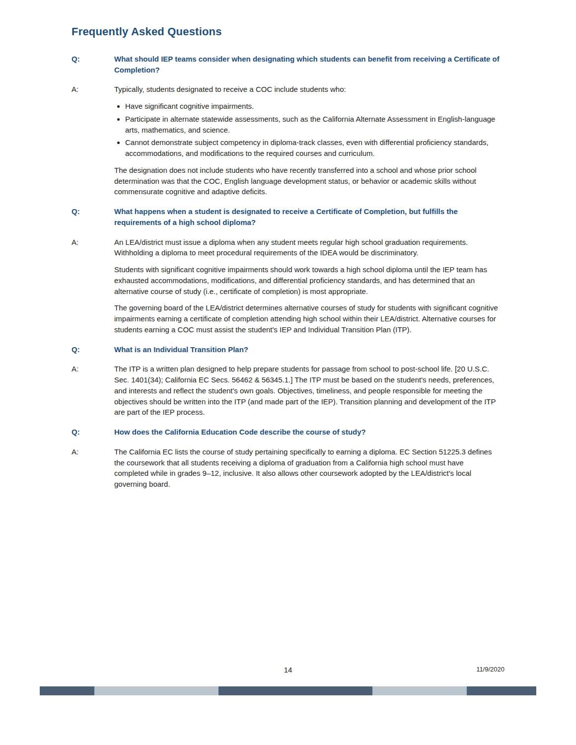Frequently Asked Questions
Q:
What should IEP teams consider when designating which students can benefit from receiving a Certificate of Completion?
A:
Typically, students designated to receive a COC include students who:
Have significant cognitive impairments.
Participate in alternate statewide assessments, such as the California Alternate Assessment in English-language arts, mathematics, and science.
Cannot demonstrate subject competency in diploma-track classes, even with differential proficiency standards, accommodations, and modifications to the required courses and curriculum.
The designation does not include students who have recently transferred into a school and whose prior school determination was that the COC, English language development status, or behavior or academic skills without commensurate cognitive and adaptive deficits.
Q:
What happens when a student is designated to receive a Certificate of Completion, but fulfills the requirements of a high school diploma?
A:
An LEA/district must issue a diploma when any student meets regular high school graduation requirements. Withholding a diploma to meet procedural requirements of the IDEA would be discriminatory.
Students with significant cognitive impairments should work towards a high school diploma until the IEP team has exhausted accommodations, modifications, and differential proficiency standards, and has determined that an alternative course of study (i.e., certificate of completion) is most appropriate.
The governing board of the LEA/district determines alternative courses of study for students with significant cognitive impairments earning a certificate of completion attending high school within their LEA/district. Alternative courses for students earning a COC must assist the student's IEP and Individual Transition Plan (ITP).
Q:
What is an Individual Transition Plan?
A:
The ITP is a written plan designed to help prepare students for passage from school to post-school life. [20 U.S.C. Sec. 1401(34); California EC Secs. 56462 & 56345.1.] The ITP must be based on the student's needs, preferences, and interests and reflect the student's own goals. Objectives, timeliness, and people responsible for meeting the objectives should be written into the ITP (and made part of the IEP). Transition planning and development of the ITP are part of the IEP process.
Q:
How does the California Education Code describe the course of study?
A:
The California EC lists the course of study pertaining specifically to earning a diploma. EC Section 51225.3 defines the coursework that all students receiving a diploma of graduation from a California high school must have completed while in grades 9–12, inclusive. It also allows other coursework adopted by the LEA/district's local governing board.
14
11/9/2020